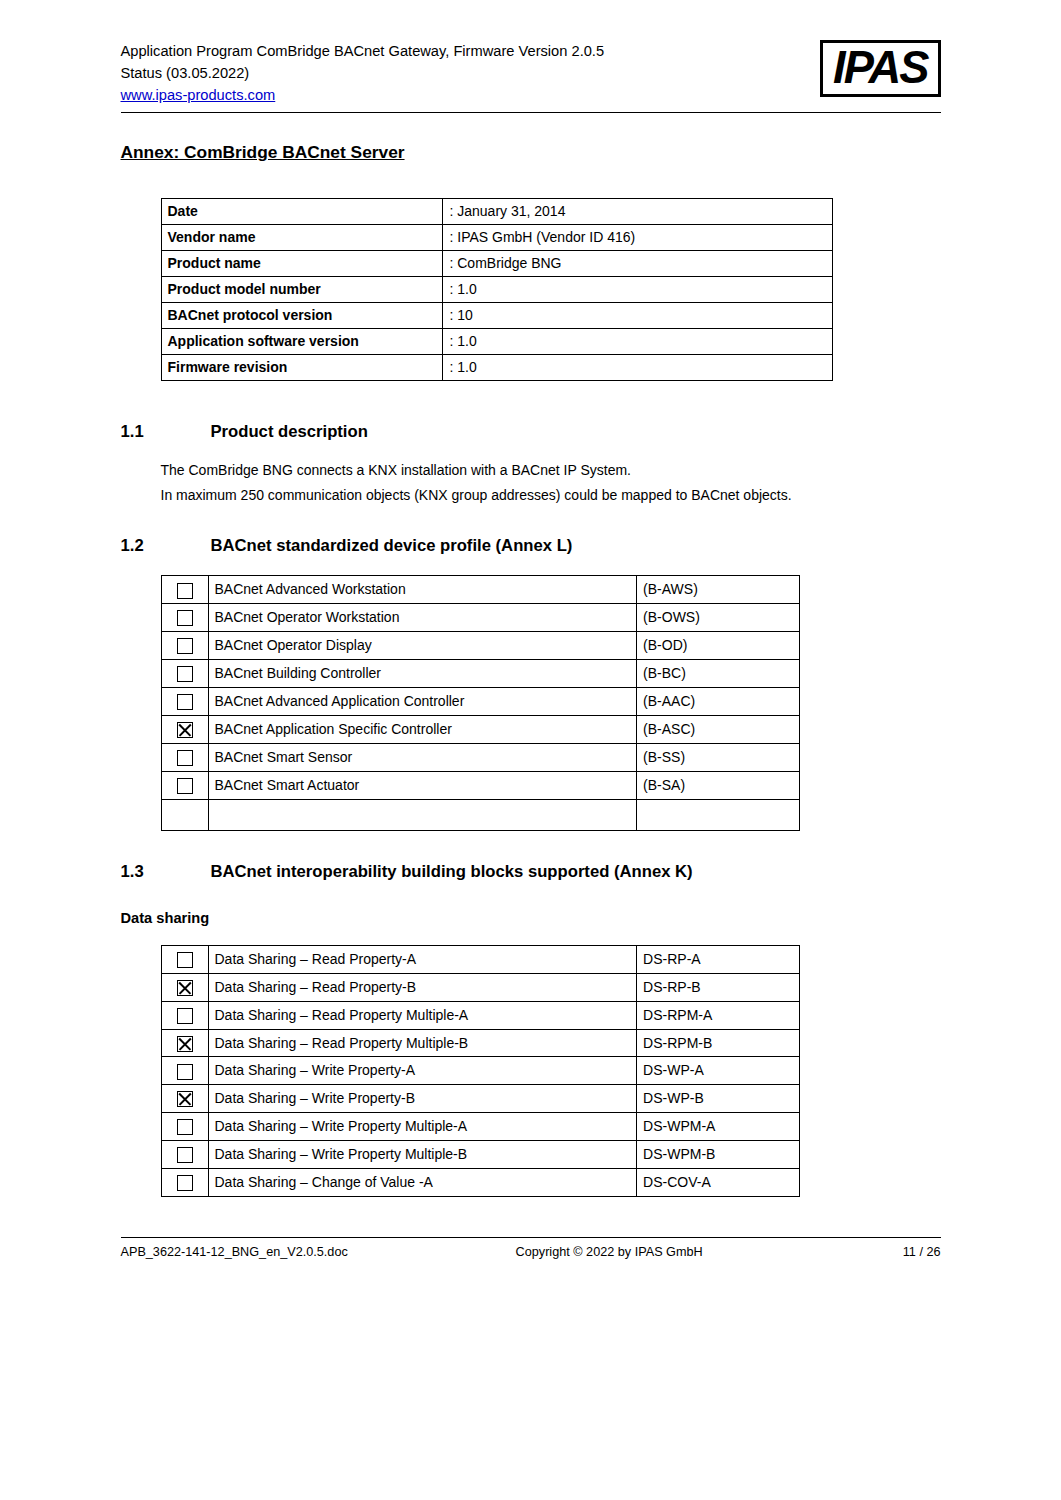Application Program ComBridge BACnet Gateway, Firmware Version 2.0.5
Status (03.05.2022)
www.ipas-products.com
IPAS
Annex: ComBridge BACnet Server
| Date | : January 31, 2014 |
| Vendor name | : IPAS GmbH (Vendor ID 416) |
| Product name | : ComBridge BNG |
| Product model number | : 1.0 |
| BACnet protocol version | : 10 |
| Application software version | : 1.0 |
| Firmware revision | : 1.0 |
1.1 Product description
The ComBridge BNG connects a KNX installation with a BACnet IP System.
In maximum 250 communication objects (KNX group addresses) could be mapped to BACnet objects.
1.2 BACnet standardized device profile (Annex L)
| | BACnet Advanced Workstation | (B-AWS) |
| | BACnet Operator Workstation | (B-OWS) |
| | BACnet Operator Display | (B-OD) |
| | BACnet Building Controller | (B-BC) |
| | BACnet Advanced Application Controller | (B-AAC) |
| | BACnet Application Specific Controller | (B-ASC) |
| | BACnet Smart Sensor | (B-SS) |
| | BACnet Smart Actuator | (B-SA) |
1.3 BACnet interoperability building blocks supported (Annex K)
Data sharing
| | Data Sharing – Read Property-A | DS-RP-A |
| | Data Sharing – Read Property-B | DS-RP-B |
| | Data Sharing – Read Property Multiple-A | DS-RPM-A |
| | Data Sharing – Read Property Multiple-B | DS-RPM-B |
| | Data Sharing – Write Property-A | DS-WP-A |
| | Data Sharing – Write Property-B | DS-WP-B |
| | Data Sharing – Write Property Multiple-A | DS-WPM-A |
| | Data Sharing – Write Property Multiple-B | DS-WPM-B |
| | Data Sharing – Change of Value -A | DS-COV-A |
APB_3622-141-12_BNG_en_V2.0.5.doc
Copyright © 2022 by IPAS GmbH
11 / 26